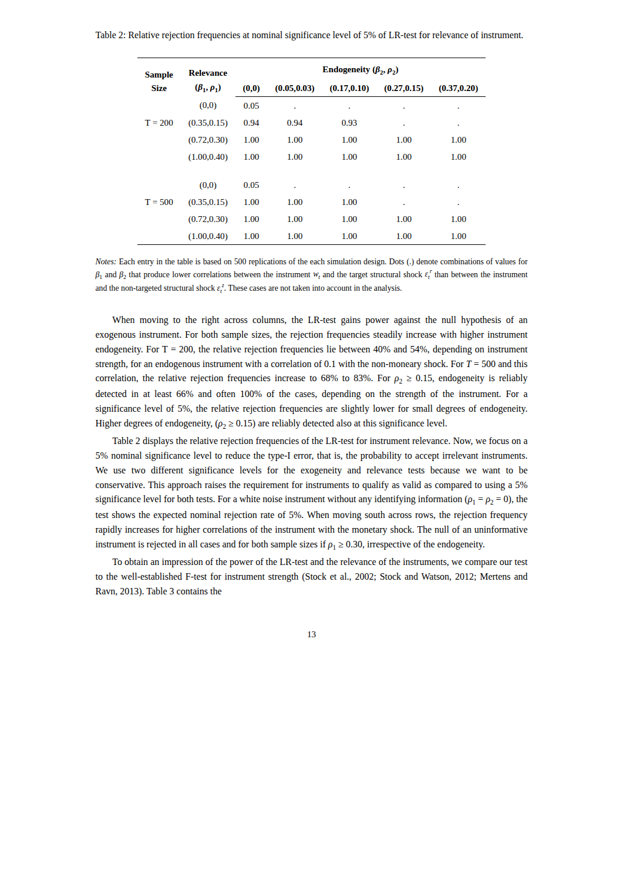Table 2: Relative rejection frequencies at nominal significance level of 5% of LR-test for relevance of instrument.
| Sample Size | Relevance ( β 1 , ρ 1 ) | Endogeneity ( β 2 , ρ 2 ) |
| --- | --- | --- |
| (0,0) | (0.05,0.03) | (0.17,0.10) | (0.27,0.15) | (0.37,0.20) |
| | (0,0) | 0.05 | . | . | . | . |
| T = 200 | (0.35,0.15) | 0.94 | 0.94 | 0.93 | . | . |
| | (0.72,0.30) | 1.00 | 1.00 | 1.00 | 1.00 | 1.00 |
| | (1.00,0.40) | 1.00 | 1.00 | 1.00 | 1.00 | 1.00 |
| | (0,0) | 0.05 | . | . | . | . |
| T = 500 | (0.35,0.15) | 1.00 | 1.00 | 1.00 | . | . |
| | (0.72,0.30) | 1.00 | 1.00 | 1.00 | 1.00 | 1.00 |
| | (1.00,0.40) | 1.00 | 1.00 | 1.00 | 1.00 | 1.00 |
Notes: Each entry in the table is based on 500 replications of the each simulation design. Dots (.) denote combinations of values for β1 and β2 that produce lower correlations between the instrument wt and the target structural shock εtr than between the instrument and the non-targeted structural shock εtz. These cases are not taken into account in the analysis.
When moving to the right across columns, the LR-test gains power against the null hypothesis of an exogenous instrument. For both sample sizes, the rejection frequencies steadily increase with higher instrument endogeneity. For T = 200, the relative rejection frequencies lie between 40% and 54%, depending on instrument strength, for an endogenous instrument with a correlation of 0.1 with the non-moneary shock. For T = 500 and this correlation, the relative rejection frequencies increase to 68% to 83%. For ρ2 ≥ 0.15, endogeneity is reliably detected in at least 66% and often 100% of the cases, depending on the strength of the instrument. For a significance level of 5%, the relative rejection frequencies are slightly lower for small degrees of endogeneity. Higher degrees of endogeneity, (ρ2 ≥ 0.15) are reliably detected also at this significance level.
Table 2 displays the relative rejection frequencies of the LR-test for instrument relevance. Now, we focus on a 5% nominal significance level to reduce the type-I error, that is, the probability to accept irrelevant instruments. We use two different significance levels for the exogeneity and relevance tests because we want to be conservative. This approach raises the requirement for instruments to qualify as valid as compared to using a 5% significance level for both tests. For a white noise instrument without any identifying information (ρ1 = ρ2 = 0), the test shows the expected nominal rejection rate of 5%. When moving south across rows, the rejection frequency rapidly increases for higher correlations of the instrument with the monetary shock. The null of an uninformative instrument is rejected in all cases and for both sample sizes if ρ1 ≥ 0.30, irrespective of the endogeneity.
To obtain an impression of the power of the LR-test and the relevance of the instruments, we compare our test to the well-established F-test for instrument strength (Stock et al., 2002; Stock and Watson, 2012; Mertens and Ravn, 2013). Table 3 contains the
13